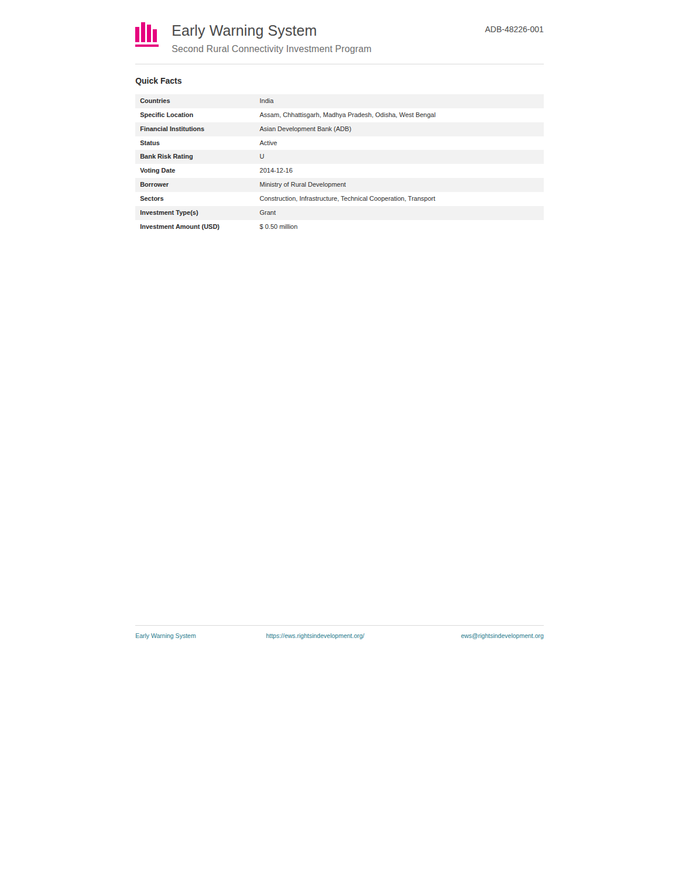Early Warning System
Second Rural Connectivity Investment Program
ADB-48226-001
Quick Facts
| Countries | India |
| Specific Location | Assam, Chhattisgarh, Madhya Pradesh, Odisha, West Bengal |
| Financial Institutions | Asian Development Bank (ADB) |
| Status | Active |
| Bank Risk Rating | U |
| Voting Date | 2014-12-16 |
| Borrower | Ministry of Rural Development |
| Sectors | Construction, Infrastructure, Technical Cooperation, Transport |
| Investment Type(s) | Grant |
| Investment Amount (USD) | $ 0.50 million |
Early Warning System
https://ews.rightsindevelopment.org/
ews@rightsindevelopment.org